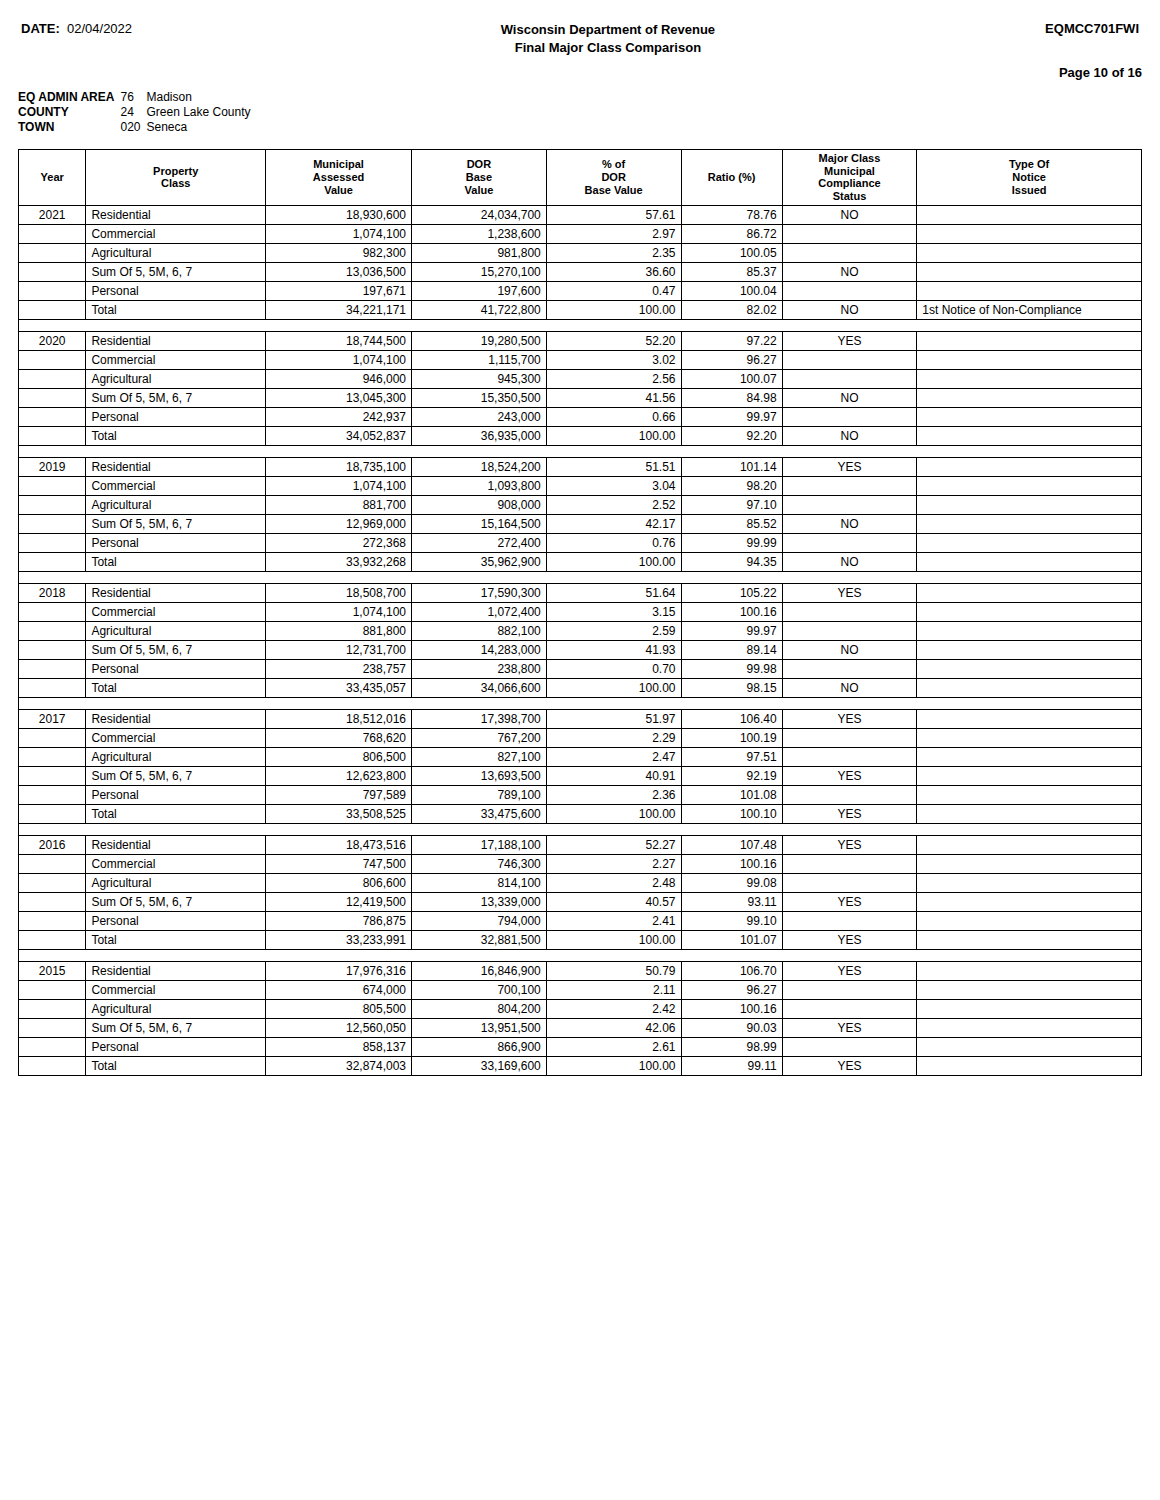| DATE: 02/04/2022 | Wisconsin Department of Revenue Final Major Class Comparison | EQMCC701FWI |
Page 10 of 16
| EQ ADMIN AREA | 76 | Madison |
| COUNTY | 24 | Green Lake County |
| TOWN | 020 | Seneca |
| Year | Property Class | Municipal Assessed Value | DOR Base Value | % of DOR Base Value | Ratio (%) | Major Class Municipal Compliance Status | Type Of Notice Issued |
| --- | --- | --- | --- | --- | --- | --- | --- |
| 2021 | Residential | 18,930,600 | 24,034,700 | 57.61 | 78.76 | NO | |
| | Commercial | 1,074,100 | 1,238,600 | 2.97 | 86.72 | | |
| | Agricultural | 982,300 | 981,800 | 2.35 | 100.05 | | |
| | Sum Of 5, 5M, 6, 7 | 13,036,500 | 15,270,100 | 36.60 | 85.37 | NO | |
| | Personal | 197,671 | 197,600 | 0.47 | 100.04 | | |
| | Total | 34,221,171 | 41,722,800 | 100.00 | 82.02 | NO | 1st Notice of Non-Compliance |
| 2020 | Residential | 18,744,500 | 19,280,500 | 52.20 | 97.22 | YES | |
| | Commercial | 1,074,100 | 1,115,700 | 3.02 | 96.27 | | |
| | Agricultural | 946,000 | 945,300 | 2.56 | 100.07 | | |
| | Sum Of 5, 5M, 6, 7 | 13,045,300 | 15,350,500 | 41.56 | 84.98 | NO | |
| | Personal | 242,937 | 243,000 | 0.66 | 99.97 | | |
| | Total | 34,052,837 | 36,935,000 | 100.00 | 92.20 | NO | |
| 2019 | Residential | 18,735,100 | 18,524,200 | 51.51 | 101.14 | YES | |
| | Commercial | 1,074,100 | 1,093,800 | 3.04 | 98.20 | | |
| | Agricultural | 881,700 | 908,000 | 2.52 | 97.10 | | |
| | Sum Of 5, 5M, 6, 7 | 12,969,000 | 15,164,500 | 42.17 | 85.52 | NO | |
| | Personal | 272,368 | 272,400 | 0.76 | 99.99 | | |
| | Total | 33,932,268 | 35,962,900 | 100.00 | 94.35 | NO | |
| 2018 | Residential | 18,508,700 | 17,590,300 | 51.64 | 105.22 | YES | |
| | Commercial | 1,074,100 | 1,072,400 | 3.15 | 100.16 | | |
| | Agricultural | 881,800 | 882,100 | 2.59 | 99.97 | | |
| | Sum Of 5, 5M, 6, 7 | 12,731,700 | 14,283,000 | 41.93 | 89.14 | NO | |
| | Personal | 238,757 | 238,800 | 0.70 | 99.98 | | |
| | Total | 33,435,057 | 34,066,600 | 100.00 | 98.15 | NO | |
| 2017 | Residential | 18,512,016 | 17,398,700 | 51.97 | 106.40 | YES | |
| | Commercial | 768,620 | 767,200 | 2.29 | 100.19 | | |
| | Agricultural | 806,500 | 827,100 | 2.47 | 97.51 | | |
| | Sum Of 5, 5M, 6, 7 | 12,623,800 | 13,693,500 | 40.91 | 92.19 | YES | |
| | Personal | 797,589 | 789,100 | 2.36 | 101.08 | | |
| | Total | 33,508,525 | 33,475,600 | 100.00 | 100.10 | YES | |
| 2016 | Residential | 18,473,516 | 17,188,100 | 52.27 | 107.48 | YES | |
| | Commercial | 747,500 | 746,300 | 2.27 | 100.16 | | |
| | Agricultural | 806,600 | 814,100 | 2.48 | 99.08 | | |
| | Sum Of 5, 5M, 6, 7 | 12,419,500 | 13,339,000 | 40.57 | 93.11 | YES | |
| | Personal | 786,875 | 794,000 | 2.41 | 99.10 | | |
| | Total | 33,233,991 | 32,881,500 | 100.00 | 101.07 | YES | |
| 2015 | Residential | 17,976,316 | 16,846,900 | 50.79 | 106.70 | YES | |
| | Commercial | 674,000 | 700,100 | 2.11 | 96.27 | | |
| | Agricultural | 805,500 | 804,200 | 2.42 | 100.16 | | |
| | Sum Of 5, 5M, 6, 7 | 12,560,050 | 13,951,500 | 42.06 | 90.03 | YES | |
| | Personal | 858,137 | 866,900 | 2.61 | 98.99 | | |
| | Total | 32,874,003 | 33,169,600 | 100.00 | 99.11 | YES | |